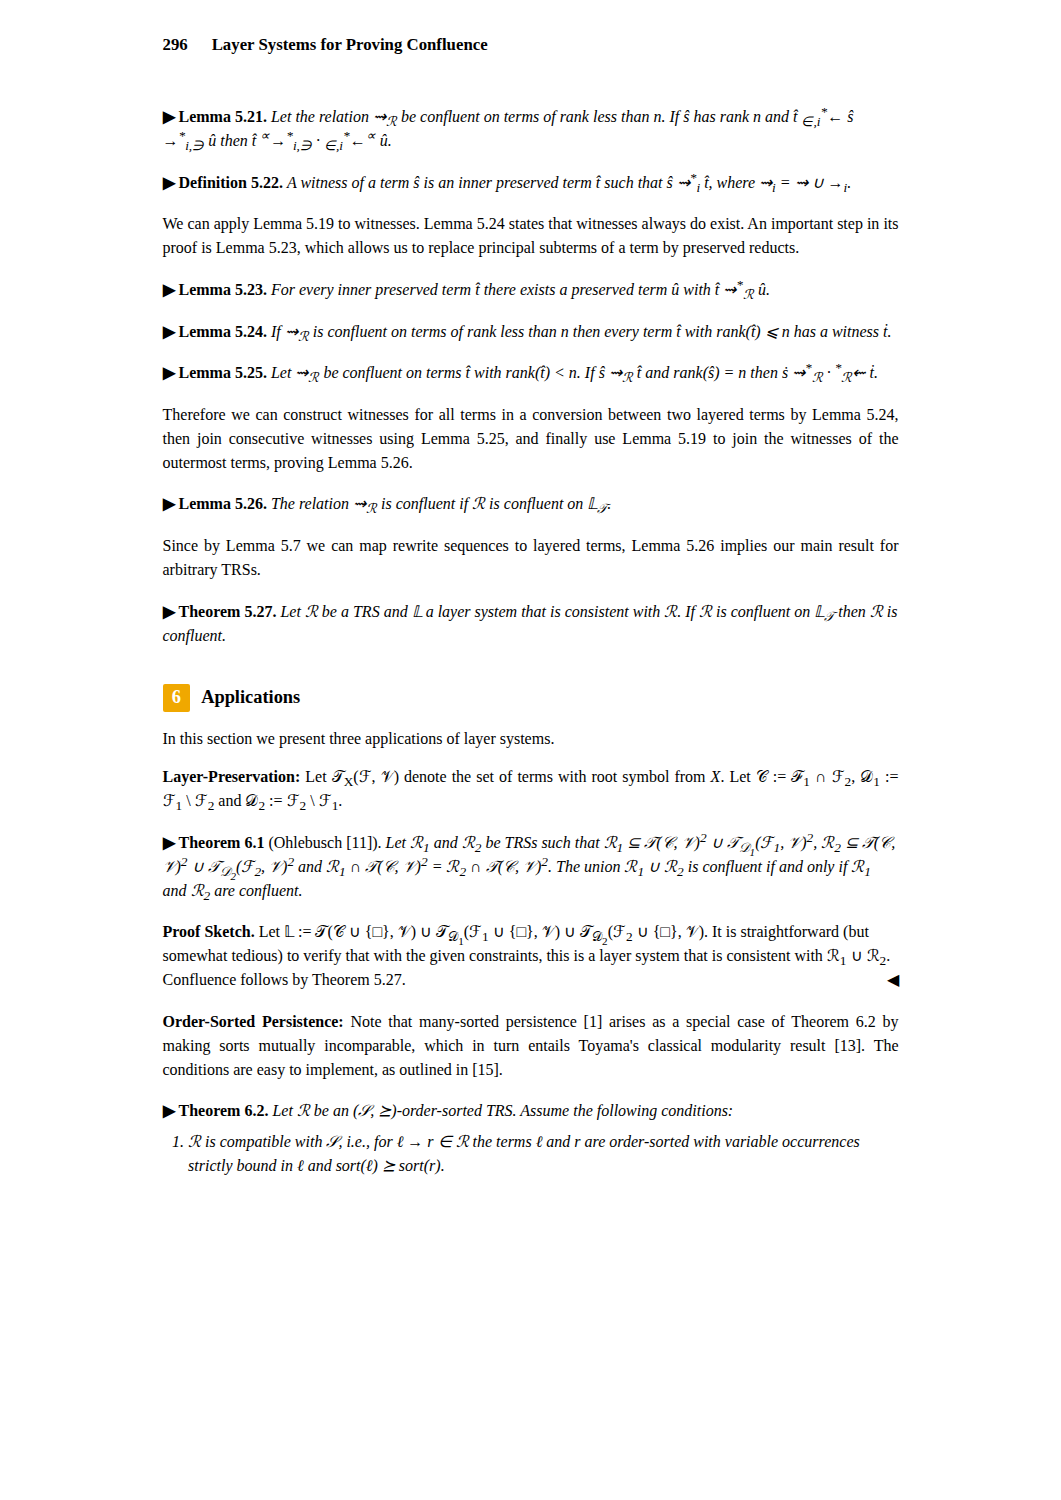296 Layer Systems for Proving Confluence
▶ Lemma 5.21. Let the relation ⇝ℛ be confluent on terms of rank less than n. If ŝ has rank n and t̂ ∈,i*← ŝ →*i,∋ û then t̂ ∝→*i,∋ · ∈,i*←∝ û.
▶ Definition 5.22. A witness of a term ŝ is an inner preserved term t̂ such that ŝ ⇝*i t̂, where ⇝i = ⇝ ∪ →i.
We can apply Lemma 5.19 to witnesses. Lemma 5.24 states that witnesses always do exist. An important step in its proof is Lemma 5.23, which allows us to replace principal subterms of a term by preserved reducts.
▶ Lemma 5.23. For every inner preserved term t̂ there exists a preserved term û with t̂ ⇝*ℛ û.
▶ Lemma 5.24. If ⇝ℛ is confluent on terms of rank less than n then every term t̂ with rank(t̂) ⩽ n has a witness ṫ.
▶ Lemma 5.25. Let ⇝ℛ be confluent on terms t̂ with rank(t̂) < n. If ŝ ⇝ℛ t̂ and rank(ŝ) = n then ṡ ⇝*ℛ · *ℛ⇜ ṫ.
Therefore we can construct witnesses for all terms in a conversion between two layered terms by Lemma 5.24, then join consecutive witnesses using Lemma 5.25, and finally use Lemma 5.19 to join the witnesses of the outermost terms, proving Lemma 5.26.
▶ Lemma 5.26. The relation ⇝ℛ is confluent if ℛ is confluent on 𝕃𝒯.
Since by Lemma 5.7 we can map rewrite sequences to layered terms, Lemma 5.26 implies our main result for arbitrary TRSs.
▶ Theorem 5.27. Let ℛ be a TRS and 𝕃 a layer system that is consistent with ℛ. If ℛ is confluent on 𝕃𝒯 then ℛ is confluent.
6 Applications
In this section we present three applications of layer systems.
Layer-Preservation: Let 𝒯X(ℱ, 𝒱) denote the set of terms with root symbol from X. Let 𝒞 := ℱ1 ∩ ℱ2, 𝒟1 := ℱ1 \ ℱ2 and 𝒟2 := ℱ2 \ ℱ1.
▶ Theorem 6.1 (Ohlebusch [11]). Let ℛ1 and ℛ2 be TRSs such that ℛ1 ⊆ 𝒯(𝒞, 𝒱)2 ∪ 𝒯𝒟1(ℱ1, 𝒱)2, ℛ2 ⊆ 𝒯(𝒞, 𝒱)2 ∪ 𝒯𝒟2(ℱ2, 𝒱)2 and ℛ1 ∩ 𝒯(𝒞, 𝒱)2 = ℛ2 ∩ 𝒯(𝒞, 𝒱)2. The union ℛ1 ∪ ℛ2 is confluent if and only if ℛ1 and ℛ2 are confluent.
Proof Sketch. Let 𝕃 := 𝒯(𝒞 ∪ {□}, 𝒱) ∪ 𝒯𝒟1(ℱ1 ∪ {□}, 𝒱) ∪ 𝒯𝒟2(ℱ2 ∪ {□}, 𝒱). It is straightforward (but somewhat tedious) to verify that with the given constraints, this is a layer system that is consistent with ℛ1 ∪ ℛ2. Confluence follows by Theorem 5.27. ◀
Order-Sorted Persistence: Note that many-sorted persistence [1] arises as a special case of Theorem 6.2 by making sorts mutually incomparable, which in turn entails Toyama's classical modularity result [13]. The conditions are easy to implement, as outlined in [15].
▶ Theorem 6.2. Let ℛ be an (𝒮, ⪰)-order-sorted TRS. Assume the following conditions:
ℛ is compatible with 𝒮, i.e., for ℓ → r ∈ ℛ the terms ℓ and r are order-sorted with variable occurrences strictly bound in ℓ and sort(ℓ) ⪰ sort(r).